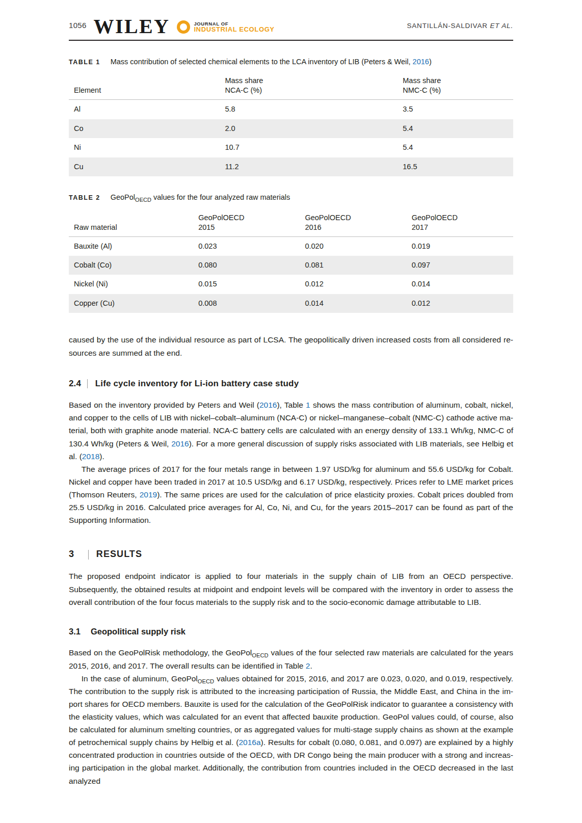1056
WILEY
JOURNAL OF
INDUSTRIAL ECOLOGY
SANTILLÁN-SALDIVAR ET AL.
Table 1 Mass contribution of selected chemical elements to the LCA inventory of LIB (Peters & Weil, 2016)
| Element | Mass share NCA-C (%) | Mass share NMC-C (%) |
| --- | --- | --- |
| Al | 5.8 | 3.5 |
| Co | 2.0 | 5.4 |
| Ni | 10.7 | 5.4 |
| Cu | 11.2 | 16.5 |
Table 2 GeoPolOECD values for the four analyzed raw materials
| Raw material | GeoPol OECD 2015 | GeoPol OECD 2016 | GeoPol OECD 2017 |
| --- | --- | --- | --- |
| Bauxite (Al) | 0.023 | 0.020 | 0.019 |
| Cobalt (Co) | 0.080 | 0.081 | 0.097 |
| Nickel (Ni) | 0.015 | 0.012 | 0.014 |
| Copper (Cu) | 0.008 | 0.014 | 0.012 |
caused by the use of the individual resource as part of LCSA. The geopolitically driven increased costs from all considered resources are summed at the end.
2.4 Life cycle inventory for Li-ion battery case study
Based on the inventory provided by Peters and Weil (2016), Table 1 shows the mass contribution of aluminum, cobalt, nickel, and copper to the cells of LIB with nickel–cobalt–aluminum (NCA-C) or nickel–manganese–cobalt (NMC-C) cathode active material, both with graphite anode material. NCA-C battery cells are calculated with an energy density of 133.1 Wh/kg, NMC-C of 130.4 Wh/kg (Peters & Weil, 2016). For a more general discussion of supply risks associated with LIB materials, see Helbig et al. (2018).
The average prices of 2017 for the four metals range in between 1.97 USD/kg for aluminum and 55.6 USD/kg for Cobalt. Nickel and copper have been traded in 2017 at 10.5 USD/kg and 6.17 USD/kg, respectively. Prices refer to LME market prices (Thomson Reuters, 2019). The same prices are used for the calculation of price elasticity proxies. Cobalt prices doubled from 25.5 USD/kg in 2016. Calculated price averages for Al, Co, Ni, and Cu, for the years 2015–2017 can be found as part of the Supporting Information.
3 RESULTS
The proposed endpoint indicator is applied to four materials in the supply chain of LIB from an OECD perspective. Subsequently, the obtained results at midpoint and endpoint levels will be compared with the inventory in order to assess the overall contribution of the four focus materials to the supply risk and to the socio-economic damage attributable to LIB.
3.1 Geopolitical supply risk
Based on the GeoPolRisk methodology, the GeoPolOECD values of the four selected raw materials are calculated for the years 2015, 2016, and 2017. The overall results can be identified in Table 2.
In the case of aluminum, GeoPolOECD values obtained for 2015, 2016, and 2017 are 0.023, 0.020, and 0.019, respectively. The contribution to the supply risk is attributed to the increasing participation of Russia, the Middle East, and China in the import shares for OECD members. Bauxite is used for the calculation of the GeoPolRisk indicator to guarantee a consistency with the elasticity values, which was calculated for an event that affected bauxite production. GeoPol values could, of course, also be calculated for aluminum smelting countries, or as aggregated values for multi-stage supply chains as shown at the example of petrochemical supply chains by Helbig et al. (2016a). Results for cobalt (0.080, 0.081, and 0.097) are explained by a highly concentrated production in countries outside of the OECD, with DR Congo being the main producer with a strong and increasing participation in the global market. Additionally, the contribution from countries included in the OECD decreased in the last analyzed